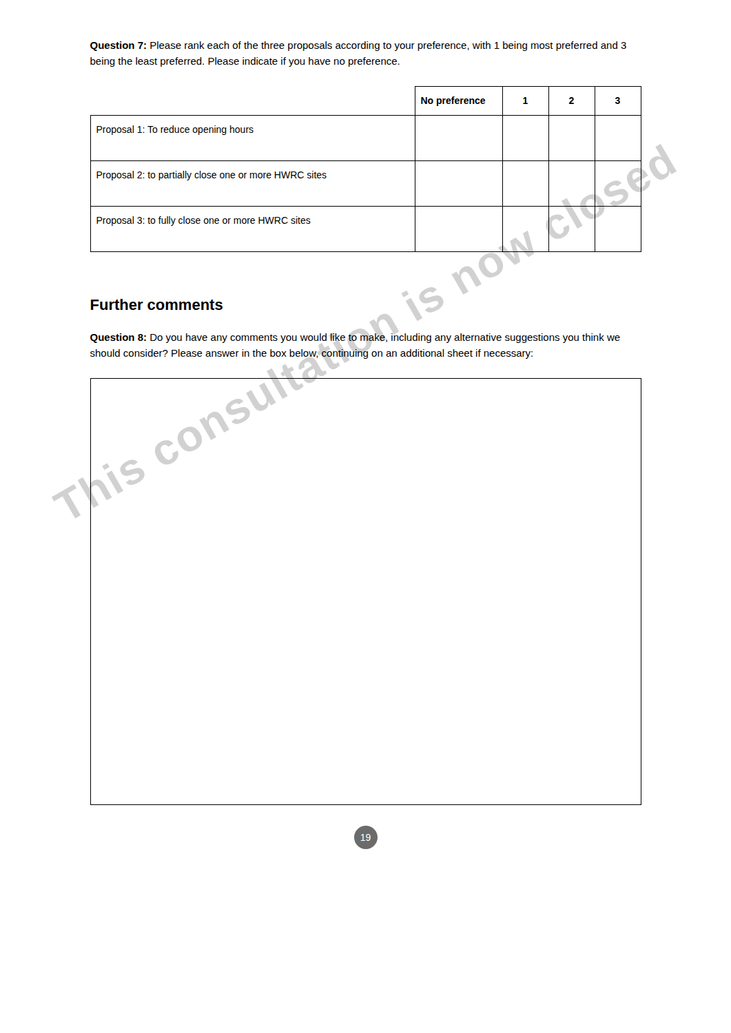This consultation is now closed
Question 7: Please rank each of the three proposals according to your preference, with 1 being most preferred and 3 being the least preferred. Please indicate if you have no preference.
| | No preference | 1 | 2 | 3 |
| --- | --- | --- | --- | --- |
| Proposal 1: To reduce opening hours | | | | |
| Proposal 2: to partially close one or more HWRC sites | | | | |
| Proposal 3: to fully close one or more HWRC sites | | | | |
Further comments
Question 8: Do you have any comments you would like to make, including any alternative suggestions you think we should consider? Please answer in the box below, continuing on an additional sheet if necessary:
19